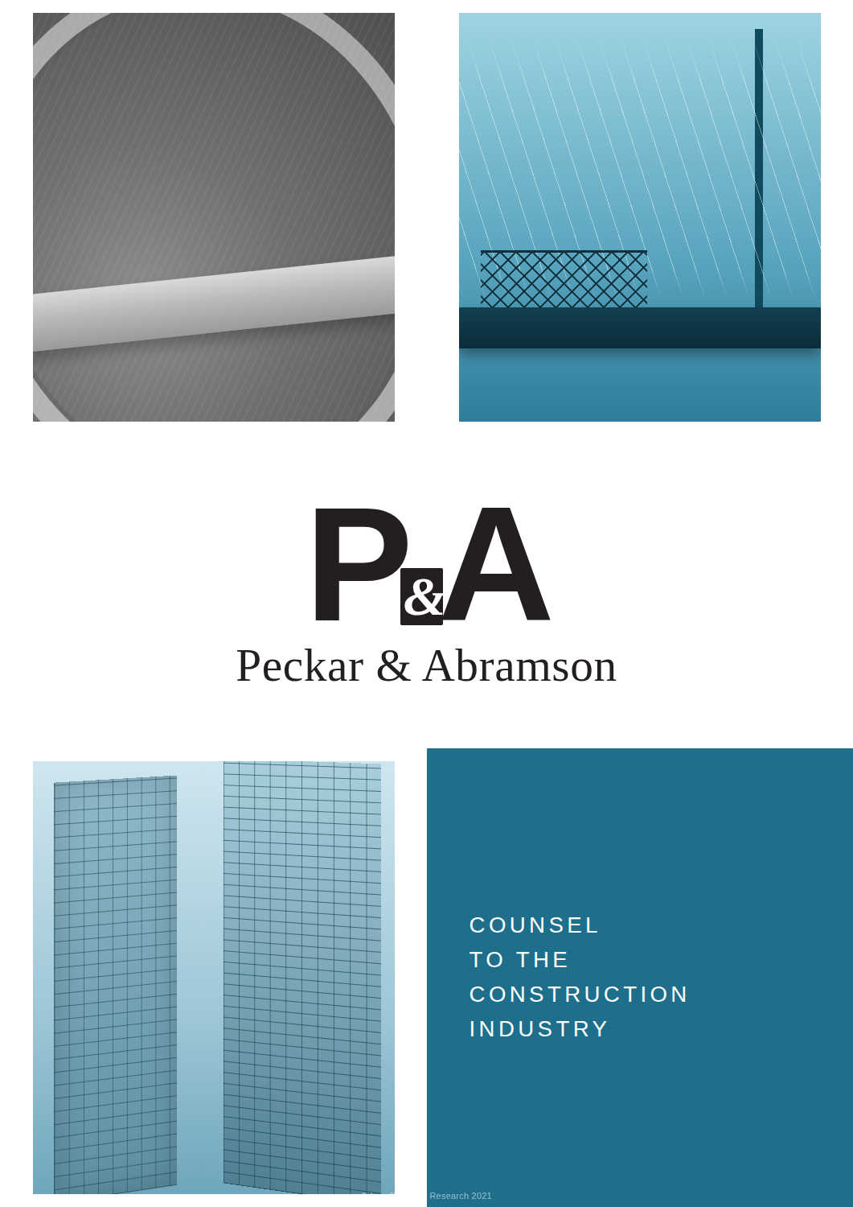P&A
Peckar & Abramson
Counsel
to the
Construction
Industry
© Law Business Research 2021